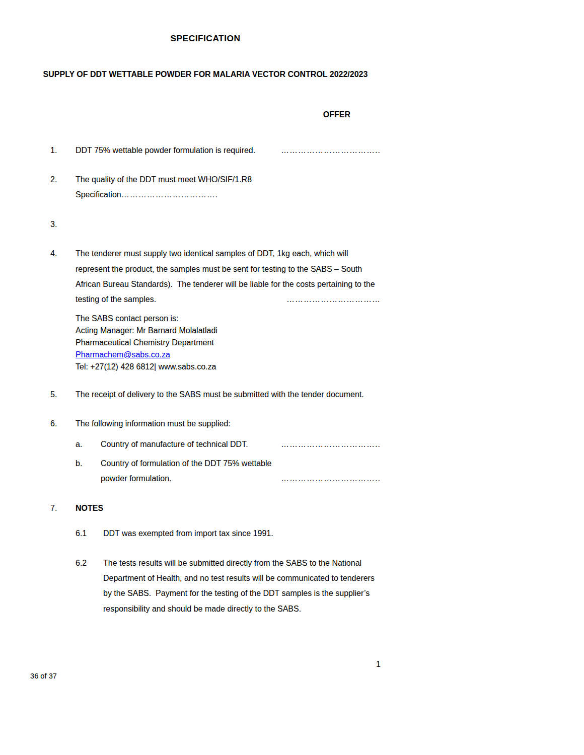SPECIFICATION
SUPPLY OF DDT WETTABLE POWDER FOR MALARIA VECTOR CONTROL 2022/2023
OFFER
…………………………….. DDT 75% wettable powder formulation is required.
The quality of the DDT must meet WHO/SIF/1.R8 Specification…………………………….
The tenderer must supply two identical samples of DDT, 1kg each, which will represent the product, the samples must be sent for testing to the SABS – South African Bureau Standards). The tenderer will be liable for the costs pertaining to the testing of the samples. ……………………………
The SABS contact person is:
Acting Manager: Mr Barnard Molalatladi
Pharmaceutical Chemistry Department
Pharmachem@sabs.co.za
Tel: +27(12) 428 6812| www.sabs.co.za
The receipt of delivery to the SABS must be submitted with the tender document.
The following information must be supplied:
…………………………….. Country of manufacture of technical DDT.
Country of formulation of the DDT 75% wettable
powder formulation. ……………………………..
NOTES
6.1 DDT was exempted from import tax since 1991.
6.2 The tests results will be submitted directly from the SABS to the National Department of Health, and no test results will be communicated to tenderers by the SABS. Payment for the testing of the DDT samples is the supplier’s responsibility and should be made directly to the SABS.
1
36 of 37